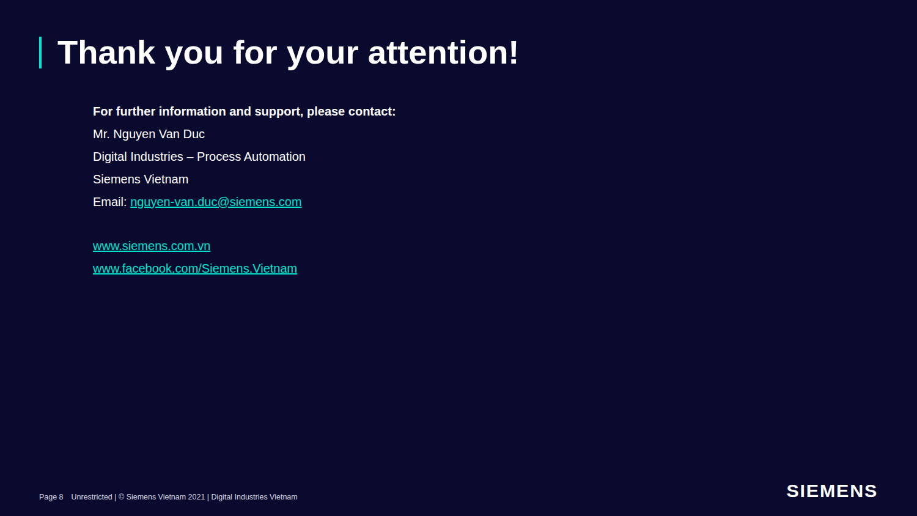Thank you for your attention!
For further information and support, please contact:
Mr. Nguyen Van Duc
Digital Industries – Process Automation
Siemens Vietnam
Email: nguyen-van.duc@siemens.com
www.siemens.com.vn
www.facebook.com/Siemens.Vietnam
Page 8 Unrestricted | © Siemens Vietnam 2021 | Digital Industries Vietnam
SIEMENS